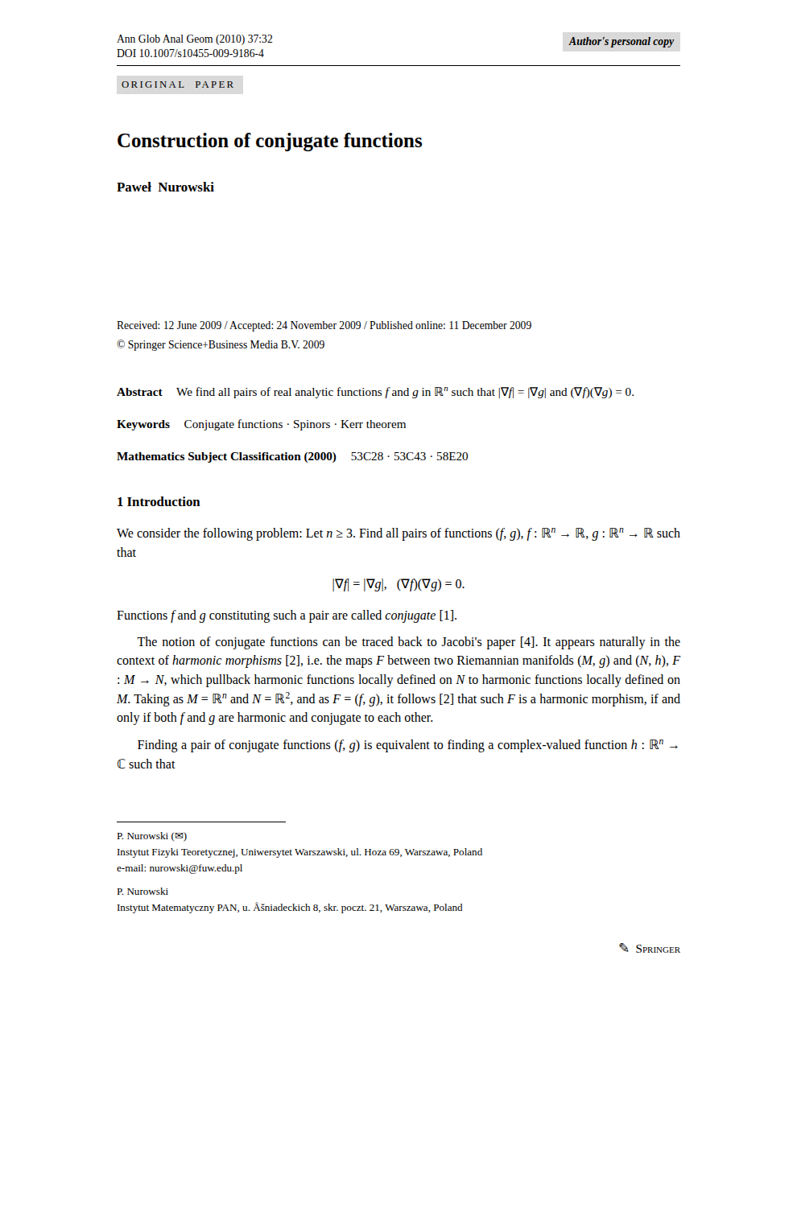Ann Glob Anal Geom (2010) 37:32
DOI 10.1007/s10455-009-9186-4
Author's personal copy
ORIGINAL PAPER
Construction of conjugate functions
Paweł Nurowski
Received: 12 June 2009 / Accepted: 24 November 2009 / Published online: 11 December 2009
© Springer Science+Business Media B.V. 2009
Abstract We find all pairs of real analytic functions f and g in ℝn such that |∇f| = |∇g| and (∇f)(∇g) = 0.
Keywords Conjugate functions · Spinors · Kerr theorem
Mathematics Subject Classification (2000) 53C28 · 53C43 · 58E20
1 Introduction
We consider the following problem: Let n ≥ 3. Find all pairs of functions (f, g), f : ℝn → ℝ, g : ℝn → ℝ such that
|∇f| = |∇g|, (∇f)(∇g) = 0.
Functions f and g constituting such a pair are called conjugate [1].
The notion of conjugate functions can be traced back to Jacobi's paper [4]. It appears naturally in the context of harmonic morphisms [2], i.e. the maps F between two Riemannian manifolds (M, g) and (N, h), F : M → N, which pullback harmonic functions locally defined on N to harmonic functions locally defined on M. Taking as M = ℝn and N = ℝ2, and as F = (f, g), it follows [2] that such F is a harmonic morphism, if and only if both f and g are harmonic and conjugate to each other.
Finding a pair of conjugate functions (f, g) is equivalent to finding a complex-valued function h : ℝn → ℂ such that
P. Nurowski (✉)
Instytut Fizyki Teoretycznej, Uniwersytet Warszawski, ul. Hoza 69, Warszawa, Poland
e-mail: nurowski@fuw.edu.pl
P. Nurowski
Instytut Matematyczny PAN, u. Åšniadeckich 8, skr. poczt. 21, Warszawa, Poland
✎ Springer